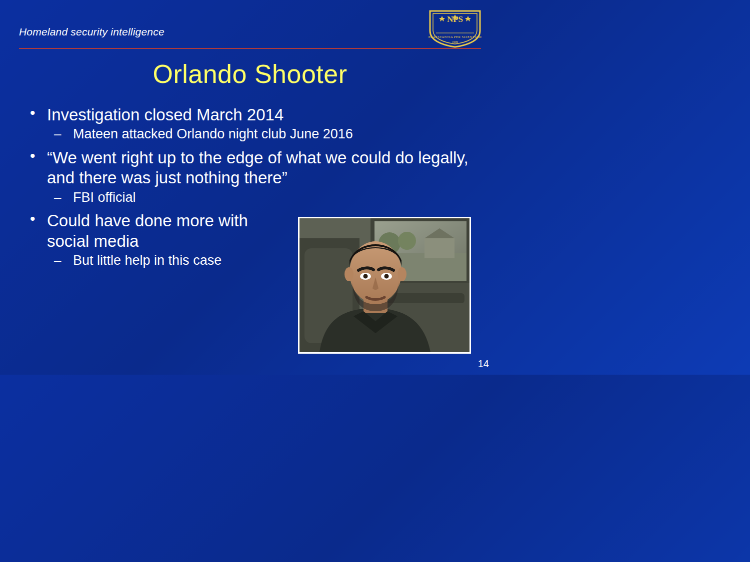Homeland security intelligence
NPS PRAESTANTIA PER SCIENTIAM 1909
Orlando Shooter
Investigation closed March 2014
Mateen attacked Orlando night club June 2016
“We went right up to the edge of what we could do legally, and there was just nothing there”
FBI official
Could have done more with social media
But little help in this case
14